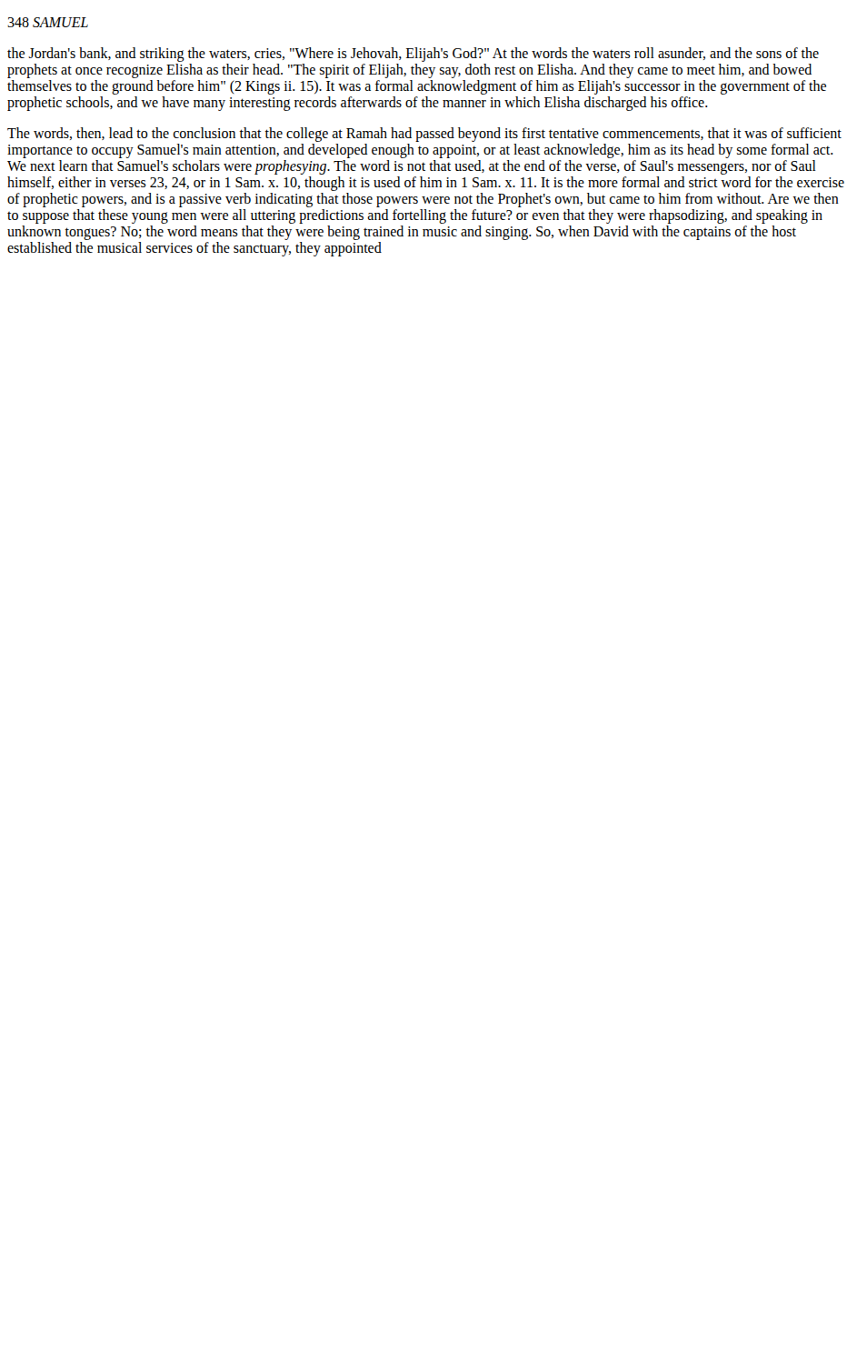348 SAMUEL
the Jordan's bank, and striking the waters, cries, "Where is Jehovah, Elijah's God?" At the words the waters roll asunder, and the sons of the prophets at once recognize Elisha as their head. "The spirit of Elijah, they say, doth rest on Elisha. And they came to meet him, and bowed themselves to the ground before him" (2 Kings ii. 15). It was a formal acknowledgment of him as Elijah's successor in the government of the prophetic schools, and we have many interesting records afterwards of the manner in which Elisha discharged his office.
The words, then, lead to the conclusion that the college at Ramah had passed beyond its first tentative commencements, that it was of sufficient importance to occupy Samuel's main attention, and developed enough to appoint, or at least acknowledge, him as its head by some formal act. We next learn that Samuel's scholars were prophesying. The word is not that used, at the end of the verse, of Saul's messengers, nor of Saul himself, either in verses 23, 24, or in 1 Sam. x. 10, though it is used of him in 1 Sam. x. 11. It is the more formal and strict word for the exercise of prophetic powers, and is a passive verb indicating that those powers were not the Prophet's own, but came to him from without. Are we then to suppose that these young men were all uttering predictions and fortelling the future? or even that they were rhapsodizing, and speaking in unknown tongues? No; the word means that they were being trained in music and singing. So, when David with the captains of the host established the musical services of the sanctuary, they appointed